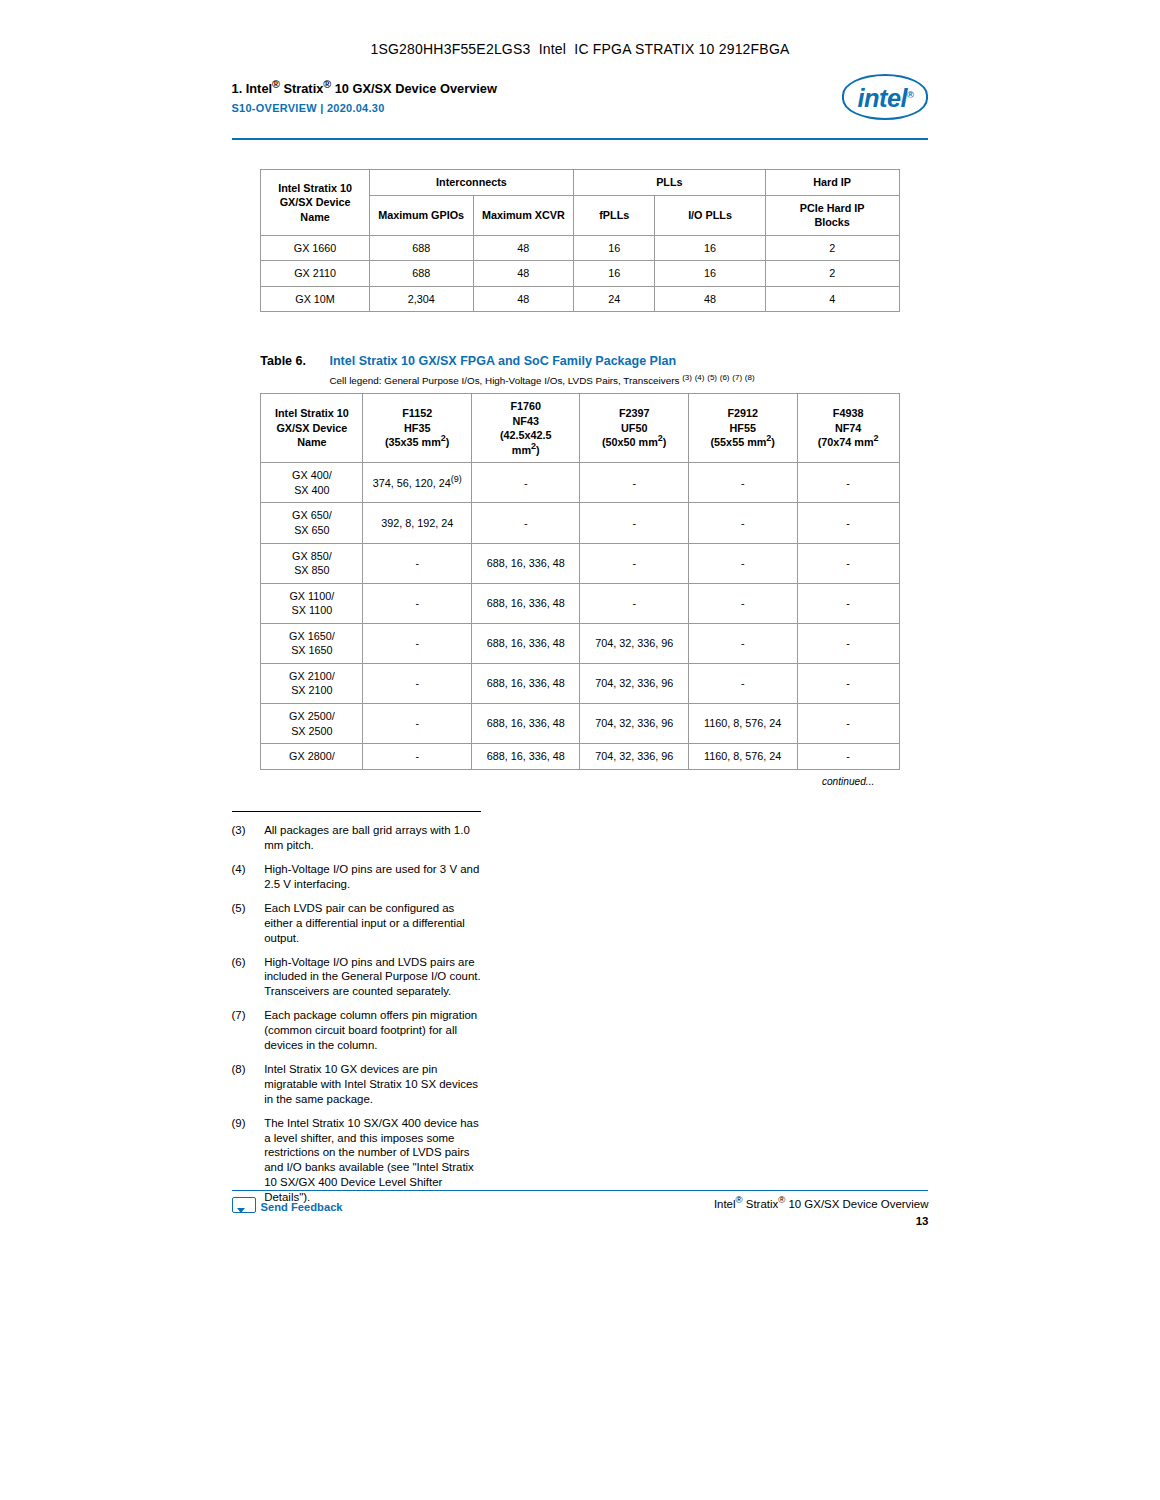1SG280HH3F55E2LGS3 Intel IC FPGA STRATIX 10 2912FBGA
intel®
1. Intel® Stratix® 10 GX/SX Device Overview
S10-OVERVIEW | 2020.04.30
| Intel Stratix 10 GX/SX Device Name | Interconnects | PLLs | Hard IP |
| --- | --- | --- | --- |
| Maximum GPIOs | Maximum XCVR | fPLLs | I/O PLLs | PCIe Hard IP Blocks |
| GX 1660 | 688 | 48 | 16 | 16 | 2 |
| GX 2110 | 688 | 48 | 16 | 16 | 2 |
| GX 10M | 2,304 | 48 | 24 | 48 | 4 |
Table 6. Intel Stratix 10 GX/SX FPGA and SoC Family Package Plan
Cell legend: General Purpose I/Os, High-Voltage I/Os, LVDS Pairs, Transceivers (3) (4) (5) (6) (7) (8)
| Intel Stratix 10 GX/SX Device Name | F1152 HF35 (35x35 mm 2 ) | F1760 NF43 (42.5x42.5 mm 2 ) | F2397 UF50 (50x50 mm 2 ) | F2912 HF55 (55x55 mm 2 ) | F4938 NF74 (70x74 mm 2 |
| --- | --- | --- | --- | --- | --- |
| GX 400/ SX 400 | 374, 56, 120, 24 (9) | - | - | - | - |
| GX 650/ SX 650 | 392, 8, 192, 24 | - | - | - | - |
| GX 850/ SX 850 | - | 688, 16, 336, 48 | - | - | - |
| GX 1100/ SX 1100 | - | 688, 16, 336, 48 | - | - | - |
| GX 1650/ SX 1650 | - | 688, 16, 336, 48 | 704, 32, 336, 96 | - | - |
| GX 2100/ SX 2100 | - | 688, 16, 336, 48 | 704, 32, 336, 96 | - | - |
| GX 2500/ SX 2500 | - | 688, 16, 336, 48 | 704, 32, 336, 96 | 1160, 8, 576, 24 | - |
| GX 2800/ | - | 688, 16, 336, 48 | 704, 32, 336, 96 | 1160, 8, 576, 24 | - |
| | | | | | continued... |
(3) All packages are ball grid arrays with 1.0 mm pitch.
(4) High-Voltage I/O pins are used for 3 V and 2.5 V interfacing.
(5) Each LVDS pair can be configured as either a differential input or a differential output.
(6) High-Voltage I/O pins and LVDS pairs are included in the General Purpose I/O count. Transceivers are counted separately.
(7) Each package column offers pin migration (common circuit board footprint) for all devices in the column.
(8) Intel Stratix 10 GX devices are pin migratable with Intel Stratix 10 SX devices in the same package.
(9) The Intel Stratix 10 SX/GX 400 device has a level shifter, and this imposes some restrictions on the number of LVDS pairs and I/O banks available (see "Intel Stratix 10 SX/GX 400 Device Level Shifter Details").
Send Feedback
Intel® Stratix® 10 GX/SX Device Overview
13